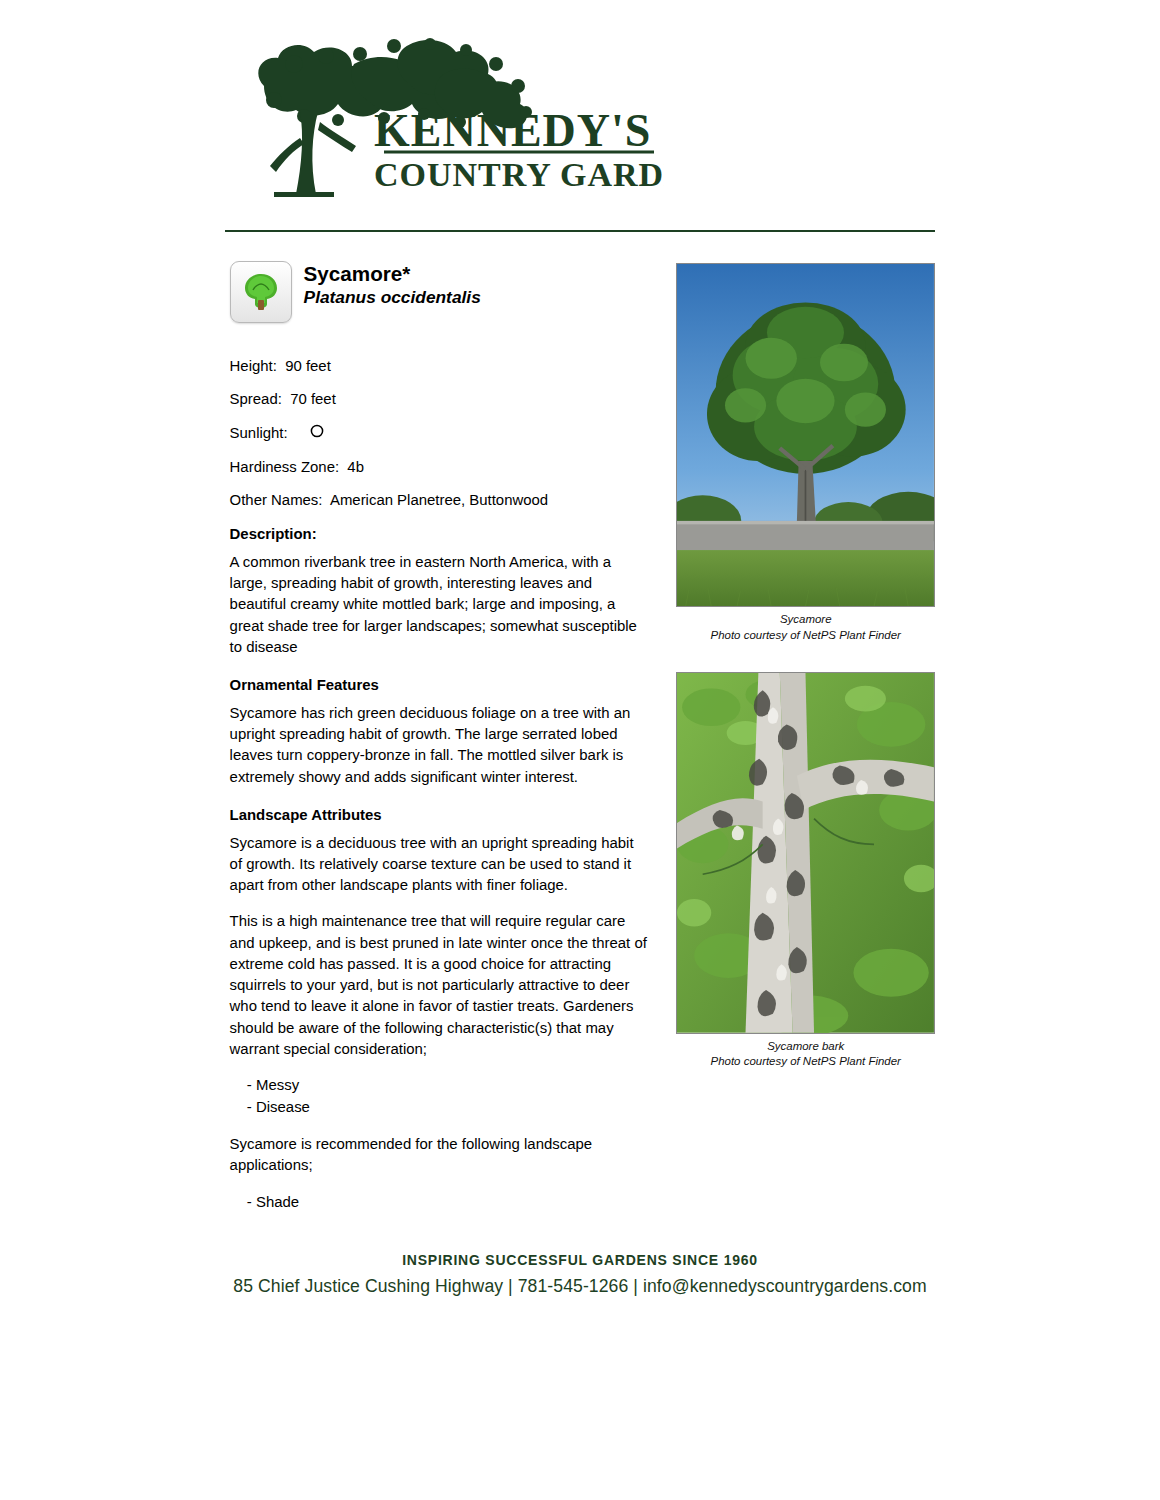KENNEDY'S COUNTRY GARDENS
Sycamore*
Platanus occidentalis
Height: 90 feet
Spread: 70 feet
Sunlight:
Hardiness Zone: 4b
Other Names: American Planetree, Buttonwood
Description:
A common riverbank tree in eastern North America, with a large, spreading habit of growth, interesting leaves and beautiful creamy white mottled bark; large and imposing, a great shade tree for larger landscapes; somewhat susceptible to disease
Ornamental Features
Sycamore has rich green deciduous foliage on a tree with an upright spreading habit of growth. The large serrated lobed leaves turn coppery-bronze in fall. The mottled silver bark is extremely showy and adds significant winter interest.
Landscape Attributes
Sycamore is a deciduous tree with an upright spreading habit of growth. Its relatively coarse texture can be used to stand it apart from other landscape plants with finer foliage.
This is a high maintenance tree that will require regular care and upkeep, and is best pruned in late winter once the threat of extreme cold has passed. It is a good choice for attracting squirrels to your yard, but is not particularly attractive to deer who tend to leave it alone in favor of tastier treats. Gardeners should be aware of the following characteristic(s) that may warrant special consideration;
Messy
Disease
Sycamore is recommended for the following landscape applications;
Shade
Sycamore
Photo courtesy of NetPS Plant Finder
Sycamore bark
Photo courtesy of NetPS Plant Finder
INSPIRING SUCCESSFUL GARDENS SINCE 1960
85 Chief Justice Cushing Highway | 781-545-1266 | info@kennedyscountrygardens.com